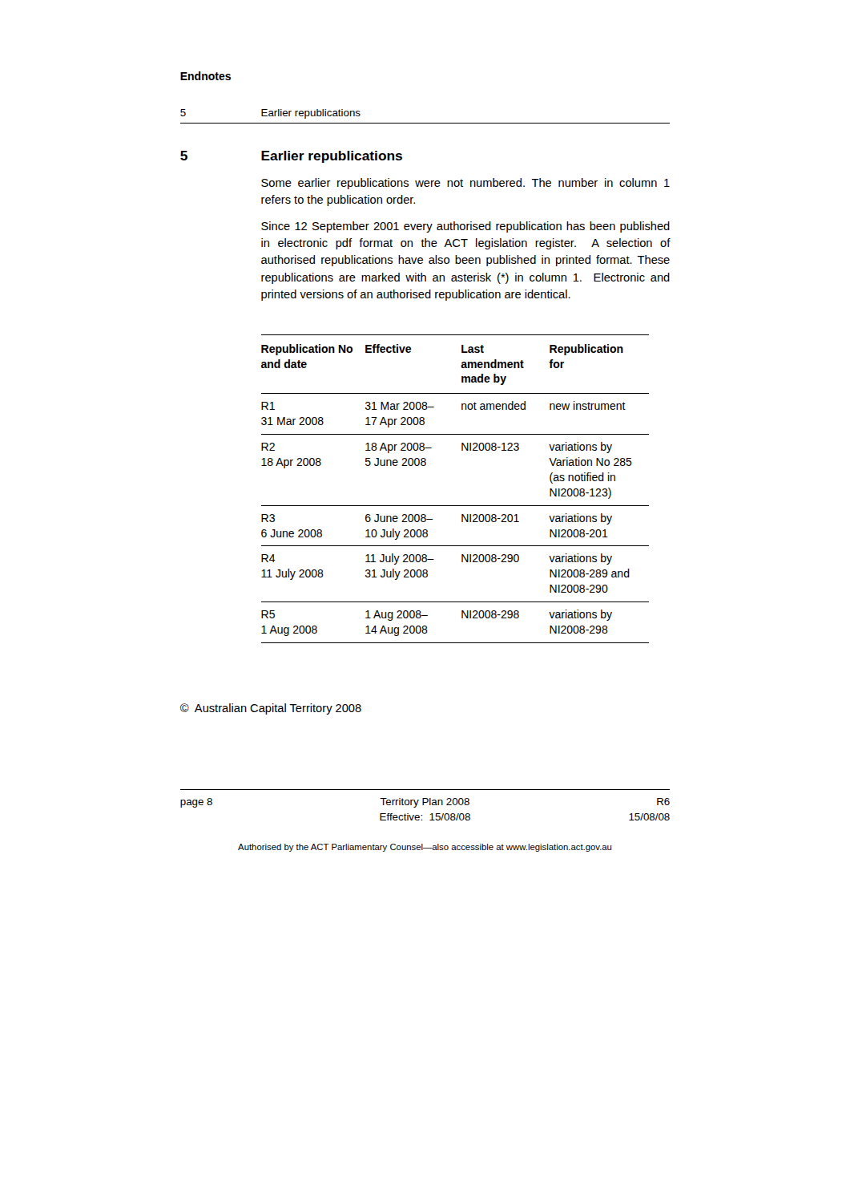Endnotes
5
Earlier republications
5
Earlier republications
Some earlier republications were not numbered. The number in column 1 refers to the publication order.
Since 12 September 2001 every authorised republication has been published in electronic pdf format on the ACT legislation register. A selection of authorised republications have also been published in printed format. These republications are marked with an asterisk (*) in column 1. Electronic and printed versions of an authorised republication are identical.
| Republication No and date | Effective | Last amendment made by | Republication for |
| --- | --- | --- | --- |
| R1 31 Mar 2008 | 31 Mar 2008– 17 Apr 2008 | not amended | new instrument |
| R2 18 Apr 2008 | 18 Apr 2008– 5 June 2008 | NI2008-123 | variations by Variation No 285 (as notified in NI2008-123) |
| R3 6 June 2008 | 6 June 2008– 10 July 2008 | NI2008-201 | variations by NI2008-201 |
| R4 11 July 2008 | 11 July 2008– 31 July 2008 | NI2008-290 | variations by NI2008-289 and NI2008-290 |
| R5 1 Aug 2008 | 1 Aug 2008– 14 Aug 2008 | NI2008-298 | variations by NI2008-298 |
© Australian Capital Territory 2008
page 8
Territory Plan 2008
Effective: 15/08/08
R6
15/08/08
Authorised by the ACT Parliamentary Counsel—also accessible at www.legislation.act.gov.au